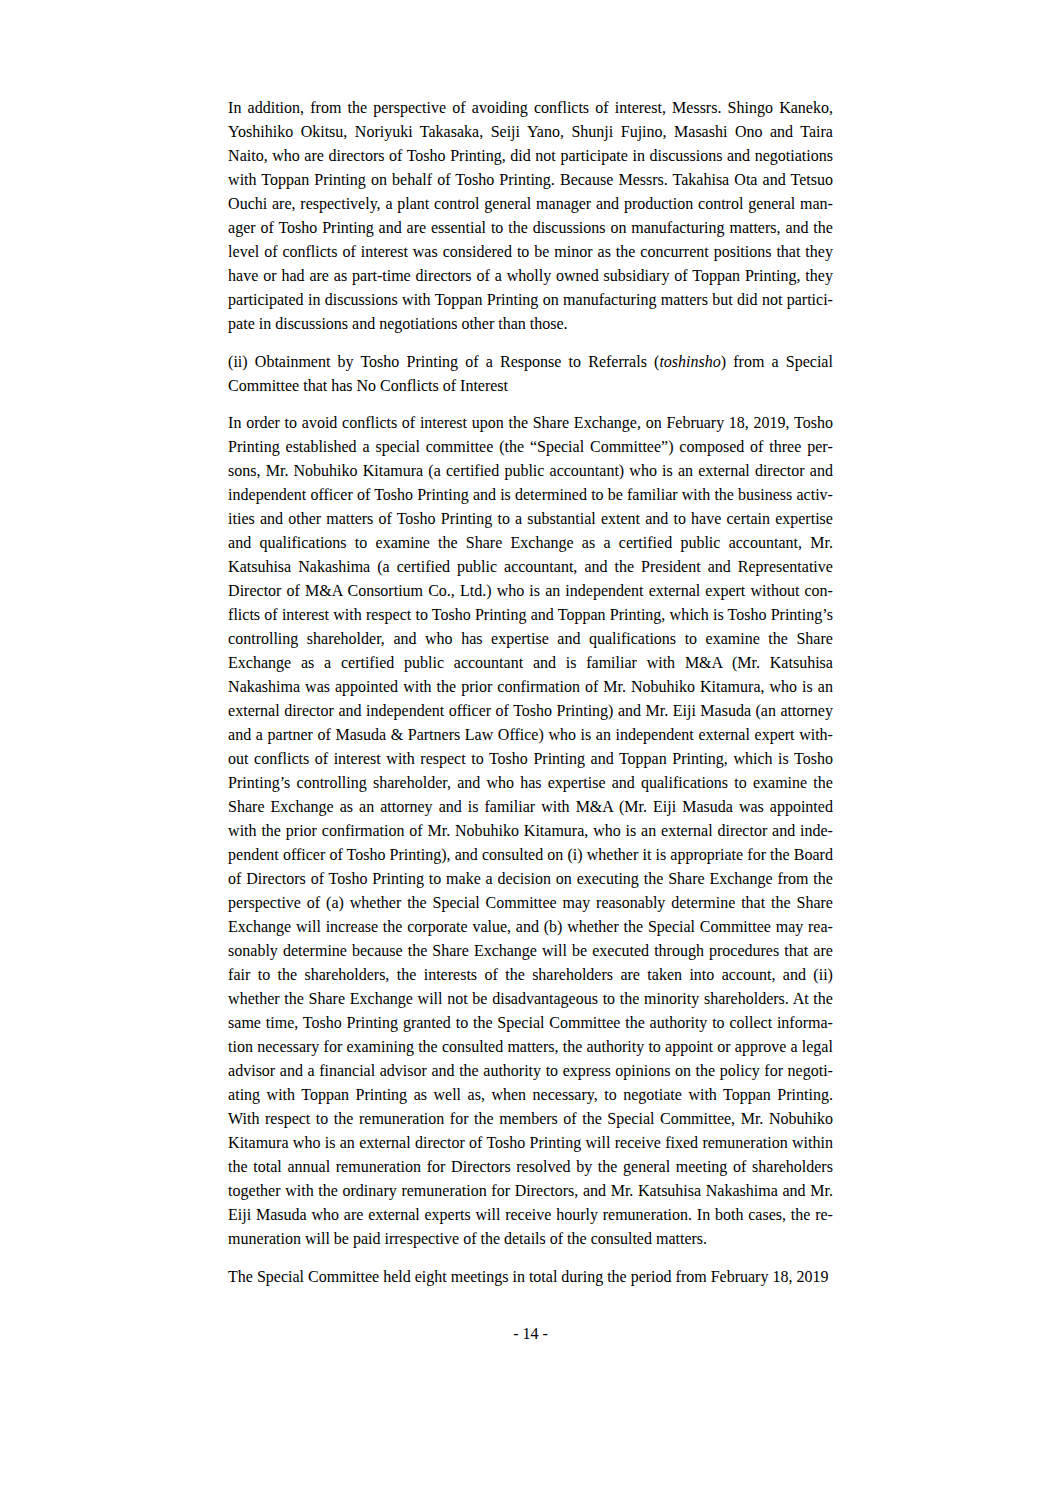In addition, from the perspective of avoiding conflicts of interest, Messrs. Shingo Kaneko, Yoshihiko Okitsu, Noriyuki Takasaka, Seiji Yano, Shunji Fujino, Masashi Ono and Taira Naito, who are directors of Tosho Printing, did not participate in discussions and negotiations with Toppan Printing on behalf of Tosho Printing. Because Messrs. Takahisa Ota and Tetsuo Ouchi are, respectively, a plant control general manager and production control general manager of Tosho Printing and are essential to the discussions on manufacturing matters, and the level of conflicts of interest was considered to be minor as the concurrent positions that they have or had are as part-time directors of a wholly owned subsidiary of Toppan Printing, they participated in discussions with Toppan Printing on manufacturing matters but did not participate in discussions and negotiations other than those.
(ii) Obtainment by Tosho Printing of a Response to Referrals (toshinsho) from a Special Committee that has No Conflicts of Interest
In order to avoid conflicts of interest upon the Share Exchange, on February 18, 2019, Tosho Printing established a special committee (the “Special Committee”) composed of three persons, Mr. Nobuhiko Kitamura (a certified public accountant) who is an external director and independent officer of Tosho Printing and is determined to be familiar with the business activities and other matters of Tosho Printing to a substantial extent and to have certain expertise and qualifications to examine the Share Exchange as a certified public accountant, Mr. Katsuhisa Nakashima (a certified public accountant, and the President and Representative Director of M&A Consortium Co., Ltd.) who is an independent external expert without conflicts of interest with respect to Tosho Printing and Toppan Printing, which is Tosho Printing’s controlling shareholder, and who has expertise and qualifications to examine the Share Exchange as a certified public accountant and is familiar with M&A (Mr. Katsuhisa Nakashima was appointed with the prior confirmation of Mr. Nobuhiko Kitamura, who is an external director and independent officer of Tosho Printing) and Mr. Eiji Masuda (an attorney and a partner of Masuda & Partners Law Office) who is an independent external expert without conflicts of interest with respect to Tosho Printing and Toppan Printing, which is Tosho Printing’s controlling shareholder, and who has expertise and qualifications to examine the Share Exchange as an attorney and is familiar with M&A (Mr. Eiji Masuda was appointed with the prior confirmation of Mr. Nobuhiko Kitamura, who is an external director and independent officer of Tosho Printing), and consulted on (i) whether it is appropriate for the Board of Directors of Tosho Printing to make a decision on executing the Share Exchange from the perspective of (a) whether the Special Committee may reasonably determine that the Share Exchange will increase the corporate value, and (b) whether the Special Committee may reasonably determine because the Share Exchange will be executed through procedures that are fair to the shareholders, the interests of the shareholders are taken into account, and (ii) whether the Share Exchange will not be disadvantageous to the minority shareholders. At the same time, Tosho Printing granted to the Special Committee the authority to collect information necessary for examining the consulted matters, the authority to appoint or approve a legal advisor and a financial advisor and the authority to express opinions on the policy for negotiating with Toppan Printing as well as, when necessary, to negotiate with Toppan Printing. With respect to the remuneration for the members of the Special Committee, Mr. Nobuhiko Kitamura who is an external director of Tosho Printing will receive fixed remuneration within the total annual remuneration for Directors resolved by the general meeting of shareholders together with the ordinary remuneration for Directors, and Mr. Katsuhisa Nakashima and Mr. Eiji Masuda who are external experts will receive hourly remuneration. In both cases, the remuneration will be paid irrespective of the details of the consulted matters.
The Special Committee held eight meetings in total during the period from February 18, 2019
- 14 -